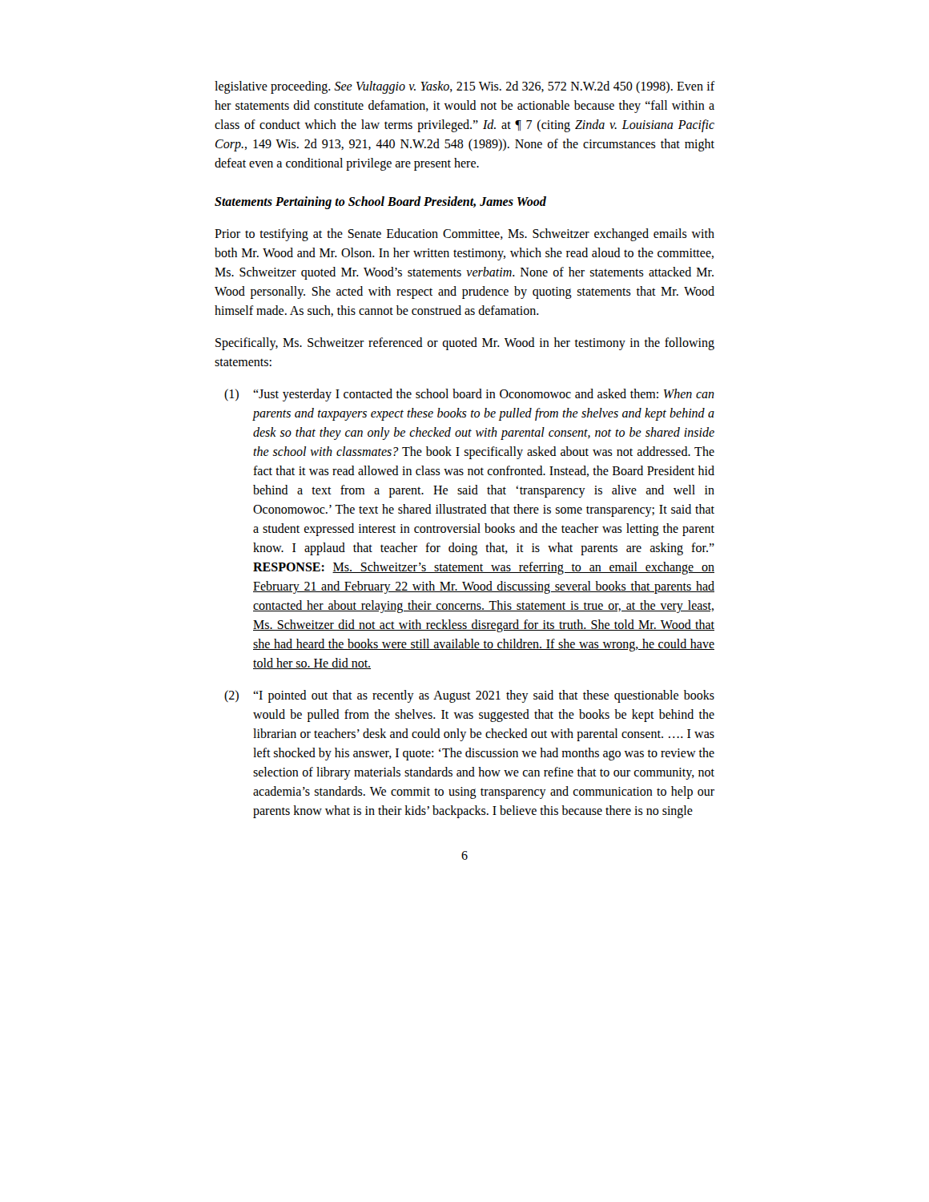legislative proceeding. See Vultaggio v. Yasko, 215 Wis. 2d 326, 572 N.W.2d 450 (1998). Even if her statements did constitute defamation, it would not be actionable because they “fall within a class of conduct which the law terms privileged.” Id. at ¶ 7 (citing Zinda v. Louisiana Pacific Corp., 149 Wis. 2d 913, 921, 440 N.W.2d 548 (1989)). None of the circumstances that might defeat even a conditional privilege are present here.
Statements Pertaining to School Board President, James Wood
Prior to testifying at the Senate Education Committee, Ms. Schweitzer exchanged emails with both Mr. Wood and Mr. Olson. In her written testimony, which she read aloud to the committee, Ms. Schweitzer quoted Mr. Wood’s statements verbatim. None of her statements attacked Mr. Wood personally. She acted with respect and prudence by quoting statements that Mr. Wood himself made. As such, this cannot be construed as defamation.
Specifically, Ms. Schweitzer referenced or quoted Mr. Wood in her testimony in the following statements:
“Just yesterday I contacted the school board in Oconomowoc and asked them: When can parents and taxpayers expect these books to be pulled from the shelves and kept behind a desk so that they can only be checked out with parental consent, not to be shared inside the school with classmates? The book I specifically asked about was not addressed. The fact that it was read allowed in class was not confronted. Instead, the Board President hid behind a text from a parent. He said that ‘transparency is alive and well in Oconomowoc.’ The text he shared illustrated that there is some transparency; It said that a student expressed interest in controversial books and the teacher was letting the parent know. I applaud that teacher for doing that, it is what parents are asking for.” RESPONSE: Ms. Schweitzer’s statement was referring to an email exchange on February 21 and February 22 with Mr. Wood discussing several books that parents had contacted her about relaying their concerns. This statement is true or, at the very least, Ms. Schweitzer did not act with reckless disregard for its truth. She told Mr. Wood that she had heard the books were still available to children. If she was wrong, he could have told her so. He did not.
“I pointed out that as recently as August 2021 they said that these questionable books would be pulled from the shelves. It was suggested that the books be kept behind the librarian or teachers’ desk and could only be checked out with parental consent. …. I was left shocked by his answer, I quote: ‘The discussion we had months ago was to review the selection of library materials standards and how we can refine that to our community, not academia’s standards. We commit to using transparency and communication to help our parents know what is in their kids’ backpacks. I believe this because there is no single
6